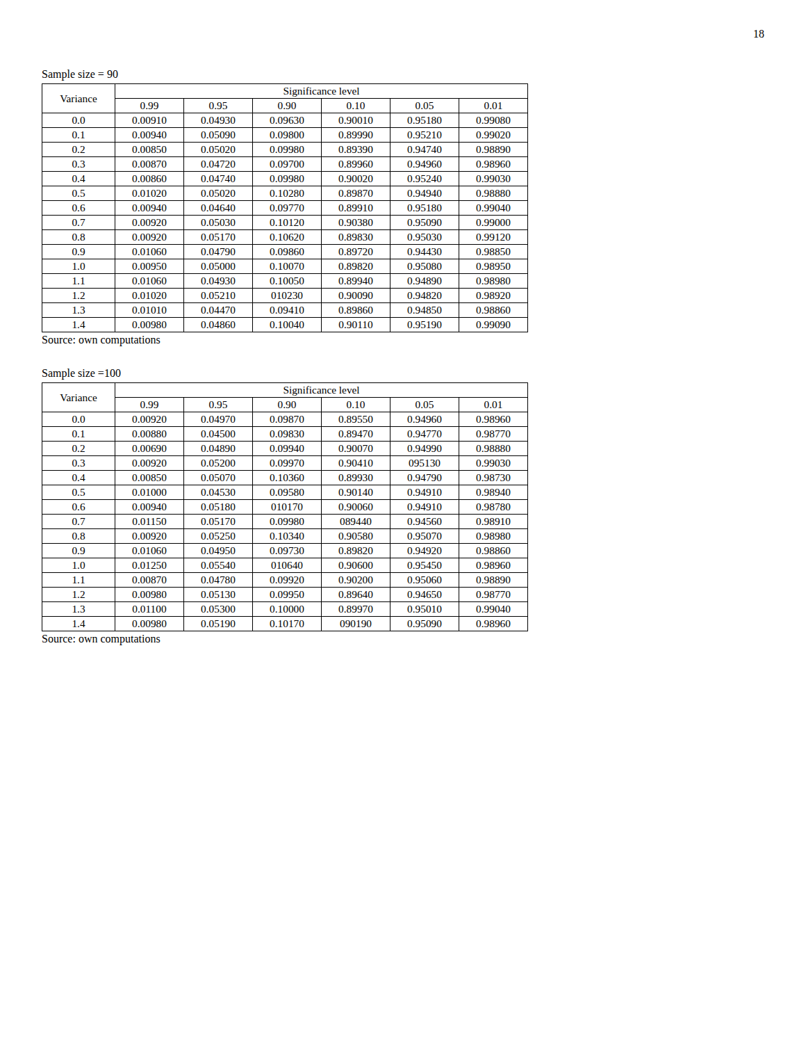18
Sample size = 90
| Variance | Significance level |
| --- | --- |
| 0.99 | 0.95 | 0.90 | 0.10 | 0.05 | 0.01 |
| 0.0 | 0.00910 | 0.04930 | 0.09630 | 0.90010 | 0.95180 | 0.99080 |
| 0.1 | 0.00940 | 0.05090 | 0.09800 | 0.89990 | 0.95210 | 0.99020 |
| 0.2 | 0.00850 | 0.05020 | 0.09980 | 0.89390 | 0.94740 | 0.98890 |
| 0.3 | 0.00870 | 0.04720 | 0.09700 | 0.89960 | 0.94960 | 0.98960 |
| 0.4 | 0.00860 | 0.04740 | 0.09980 | 0.90020 | 0.95240 | 0.99030 |
| 0.5 | 0.01020 | 0.05020 | 0.10280 | 0.89870 | 0.94940 | 0.98880 |
| 0.6 | 0.00940 | 0.04640 | 0.09770 | 0.89910 | 0.95180 | 0.99040 |
| 0.7 | 0.00920 | 0.05030 | 0.10120 | 0.90380 | 0.95090 | 0.99000 |
| 0.8 | 0.00920 | 0.05170 | 0.10620 | 0.89830 | 0.95030 | 0.99120 |
| 0.9 | 0.01060 | 0.04790 | 0.09860 | 0.89720 | 0.94430 | 0.98850 |
| 1.0 | 0.00950 | 0.05000 | 0.10070 | 0.89820 | 0.95080 | 0.98950 |
| 1.1 | 0.01060 | 0.04930 | 0.10050 | 0.89940 | 0.94890 | 0.98980 |
| 1.2 | 0.01020 | 0.05210 | 010230 | 0.90090 | 0.94820 | 0.98920 |
| 1.3 | 0.01010 | 0.04470 | 0.09410 | 0.89860 | 0.94850 | 0.98860 |
| 1.4 | 0.00980 | 0.04860 | 0.10040 | 0.90110 | 0.95190 | 0.99090 |
Source: own computations
Sample size =100
| Variance | Significance level |
| --- | --- |
| 0.99 | 0.95 | 0.90 | 0.10 | 0.05 | 0.01 |
| 0.0 | 0.00920 | 0.04970 | 0.09870 | 0.89550 | 0.94960 | 0.98960 |
| 0.1 | 0.00880 | 0.04500 | 0.09830 | 0.89470 | 0.94770 | 0.98770 |
| 0.2 | 0.00690 | 0.04890 | 0.09940 | 0.90070 | 0.94990 | 0.98880 |
| 0.3 | 0.00920 | 0.05200 | 0.09970 | 0.90410 | 095130 | 0.99030 |
| 0.4 | 0.00850 | 0.05070 | 0.10360 | 0.89930 | 0.94790 | 0.98730 |
| 0.5 | 0.01000 | 0.04530 | 0.09580 | 0.90140 | 0.94910 | 0.98940 |
| 0.6 | 0.00940 | 0.05180 | 010170 | 0.90060 | 0.94910 | 0.98780 |
| 0.7 | 0.01150 | 0.05170 | 0.09980 | 089440 | 0.94560 | 0.98910 |
| 0.8 | 0.00920 | 0.05250 | 0.10340 | 0.90580 | 0.95070 | 0.98980 |
| 0.9 | 0.01060 | 0.04950 | 0.09730 | 0.89820 | 0.94920 | 0.98860 |
| 1.0 | 0.01250 | 0.05540 | 010640 | 0.90600 | 0.95450 | 0.98960 |
| 1.1 | 0.00870 | 0.04780 | 0.09920 | 0.90200 | 0.95060 | 0.98890 |
| 1.2 | 0.00980 | 0.05130 | 0.09950 | 0.89640 | 0.94650 | 0.98770 |
| 1.3 | 0.01100 | 0.05300 | 0.10000 | 0.89970 | 0.95010 | 0.99040 |
| 1.4 | 0.00980 | 0.05190 | 0.10170 | 090190 | 0.95090 | 0.98960 |
Source: own computations